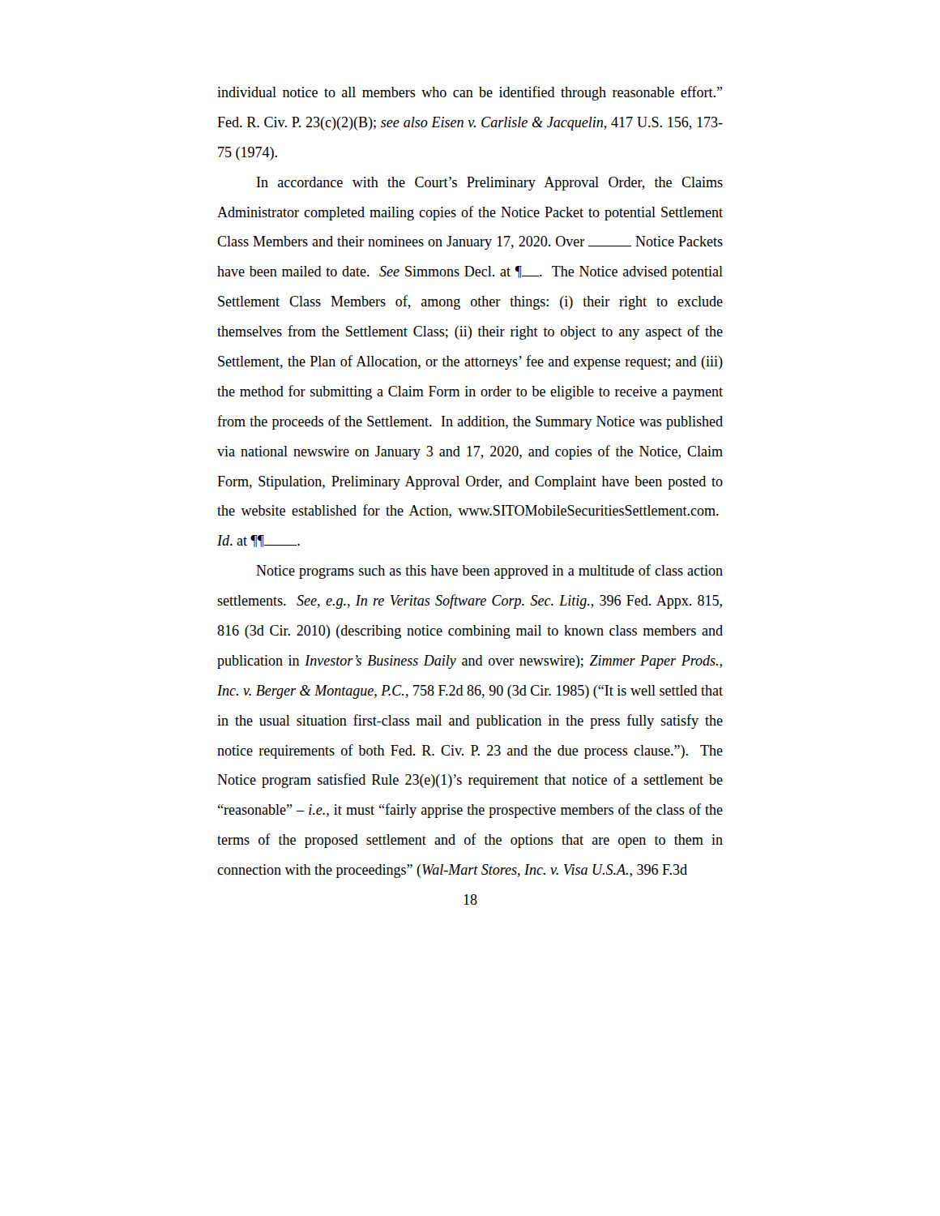individual notice to all members who can be identified through reasonable effort.” Fed. R. Civ. P. 23(c)(2)(B); see also Eisen v. Carlisle & Jacquelin, 417 U.S. 156, 173-75 (1974).
In accordance with the Court’s Preliminary Approval Order, the Claims Administrator completed mailing copies of the Notice Packet to potential Settlement Class Members and their nominees on January 17, 2020. Over Notice Packets have been mailed to date. See Simmons Decl. at ¶ . The Notice advised potential Settlement Class Members of, among other things: (i) their right to exclude themselves from the Settlement Class; (ii) their right to object to any aspect of the Settlement, the Plan of Allocation, or the attorneys’ fee and expense request; and (iii) the method for submitting a Claim Form in order to be eligible to receive a payment from the proceeds of the Settlement. In addition, the Summary Notice was published via national newswire on January 3 and 17, 2020, and copies of the Notice, Claim Form, Stipulation, Preliminary Approval Order, and Complaint have been posted to the website established for the Action, www.SITOMobileSecuritiesSettlement.com. Id. at ¶¶ .
Notice programs such as this have been approved in a multitude of class action settlements. See, e.g., In re Veritas Software Corp. Sec. Litig., 396 Fed. Appx. 815, 816 (3d Cir. 2010) (describing notice combining mail to known class members and publication in Investor’s Business Daily and over newswire); Zimmer Paper Prods., Inc. v. Berger & Montague, P.C., 758 F.2d 86, 90 (3d Cir. 1985) (“It is well settled that in the usual situation first-class mail and publication in the press fully satisfy the notice requirements of both Fed. R. Civ. P. 23 and the due process clause.”). The Notice program satisfied Rule 23(e)(1)’s requirement that notice of a settlement be “reasonable” – i.e., it must “fairly apprise the prospective members of the class of the terms of the proposed settlement and of the options that are open to them in connection with the proceedings” (Wal-Mart Stores, Inc. v. Visa U.S.A., 396 F.3d
18